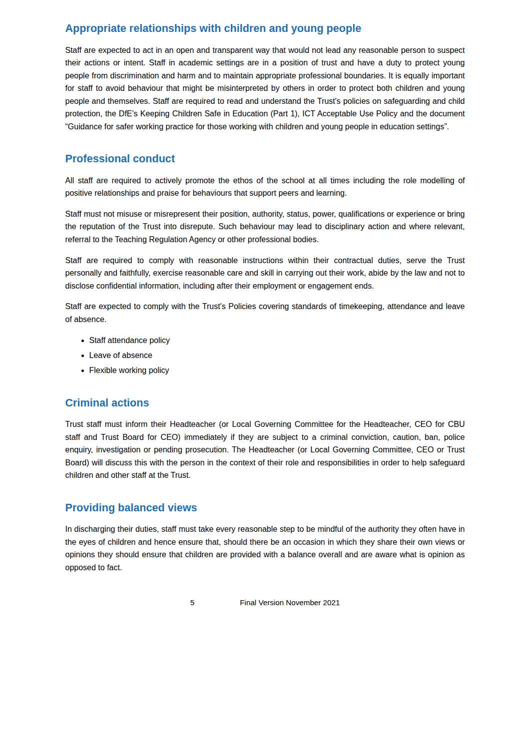Appropriate relationships with children and young people
Staff are expected to act in an open and transparent way that would not lead any reasonable person to suspect their actions or intent. Staff in academic settings are in a position of trust and have a duty to protect young people from discrimination and harm and to maintain appropriate professional boundaries. It is equally important for staff to avoid behaviour that might be misinterpreted by others in order to protect both children and young people and themselves. Staff are required to read and understand the Trust's policies on safeguarding and child protection, the DfE's Keeping Children Safe in Education (Part 1), ICT Acceptable Use Policy and the document “Guidance for safer working practice for those working with children and young people in education settings”.
Professional conduct
All staff are required to actively promote the ethos of the school at all times including the role modelling of positive relationships and praise for behaviours that support peers and learning.
Staff must not misuse or misrepresent their position, authority, status, power, qualifications or experience or bring the reputation of the Trust into disrepute. Such behaviour may lead to disciplinary action and where relevant, referral to the Teaching Regulation Agency or other professional bodies.
Staff are required to comply with reasonable instructions within their contractual duties, serve the Trust personally and faithfully, exercise reasonable care and skill in carrying out their work, abide by the law and not to disclose confidential information, including after their employment or engagement ends.
Staff are expected to comply with the Trust's Policies covering standards of timekeeping, attendance and leave of absence.
Staff attendance policy
Leave of absence
Flexible working policy
Criminal actions
Trust staff must inform their Headteacher (or Local Governing Committee for the Headteacher, CEO for CBU staff and Trust Board for CEO) immediately if they are subject to a criminal conviction, caution, ban, police enquiry, investigation or pending prosecution. The Headteacher (or Local Governing Committee, CEO or Trust Board) will discuss this with the person in the context of their role and responsibilities in order to help safeguard children and other staff at the Trust.
Providing balanced views
In discharging their duties, staff must take every reasonable step to be mindful of the authority they often have in the eyes of children and hence ensure that, should there be an occasion in which they share their own views or opinions they should ensure that children are provided with a balance overall and are aware what is opinion as opposed to fact.
5 Final Version November 2021